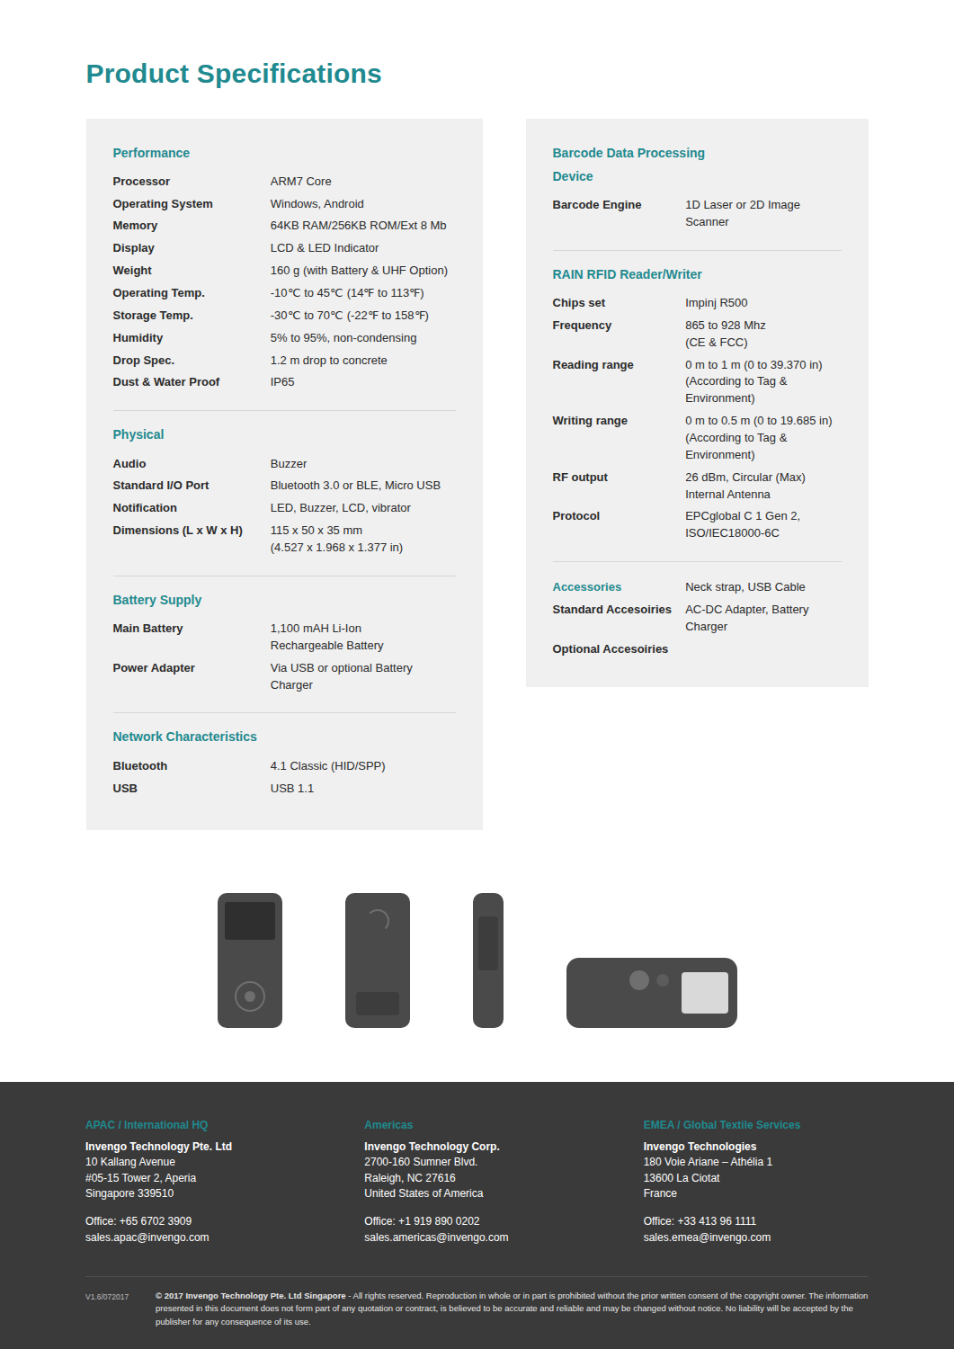Product Specifications
Performance
| Processor | ARM7 Core |
| Operating System | Windows, Android |
| Memory | 64KB RAM/256KB ROM/Ext 8 Mb |
| Display | LCD & LED Indicator |
| Weight | 160 g (with Battery & UHF Option) |
| Operating Temp. | -10℃ to 45℃ (14℉ to 113℉) |
| Storage Temp. | -30℃ to 70℃ (-22℉ to 158℉) |
| Humidity | 5% to 95%, non-condensing |
| Drop Spec. | 1.2 m drop to concrete |
| Dust & Water Proof | IP65 |
Physical
| Audio | Buzzer |
| Standard I/O Port | Bluetooth 3.0 or BLE, Micro USB |
| Notification | LED, Buzzer, LCD, vibrator |
| Dimensions (L x W x H) | 115 x 50 x 35 mm (4.527 x 1.968 x 1.377 in) |
Battery Supply
| Main Battery | 1,100 mAH Li-Ion Rechargeable Battery |
| Power Adapter | Via USB or optional Battery Charger |
Network Characteristics
| Bluetooth | 4.1 Classic (HID/SPP) |
| USB | USB 1.1 |
Barcode Data Processing
Device
| Barcode Engine | 1D Laser or 2D Image Scanner |
RAIN RFID Reader/Writer
| Chips set | Impinj R500 |
| Frequency | 865 to 928 Mhz (CE & FCC) |
| Reading range | 0 m to 1 m (0 to 39.370 in) (According to Tag & Environment) |
| Writing range | 0 m to 0.5 m (0 to 19.685 in) (According to Tag & Environment) |
| RF output | 26 dBm, Circular (Max) Internal Antenna |
| Protocol | EPCglobal C 1 Gen 2, ISO/IEC18000-6C |
| Accessories | Neck strap, USB Cable |
| Standard Accesoiries | AC-DC Adapter, Battery Charger |
| Optional Accesoiries | |
APAC / International HQ
Invengo Technology Pte. Ltd
10 Kallang Avenue
#05-15 Tower 2, Aperia
Singapore 339510
Office: +65 6702 3909
sales.apac@invengo.com
Americas
Invengo Technology Corp.
2700-160 Sumner Blvd.
Raleigh, NC 27616
United States of America
Office: +1 919 890 0202
sales.americas@invengo.com
EMEA / Global Textile Services
Invengo Technologies
180 Voie Ariane – Athélia 1
13600 La Ciotat
France
Office: +33 413 96 1111
sales.emea@invengo.com
V1.6/072017
© 2017 Invengo Technology Pte. Ltd Singapore - All rights reserved. Reproduction in whole or in part is prohibited without the prior written consent of the copyright owner. The information presented in this document does not form part of any quotation or contract, is believed to be accurate and reliable and may be changed without notice. No liability will be accepted by the publisher for any consequence of its use.